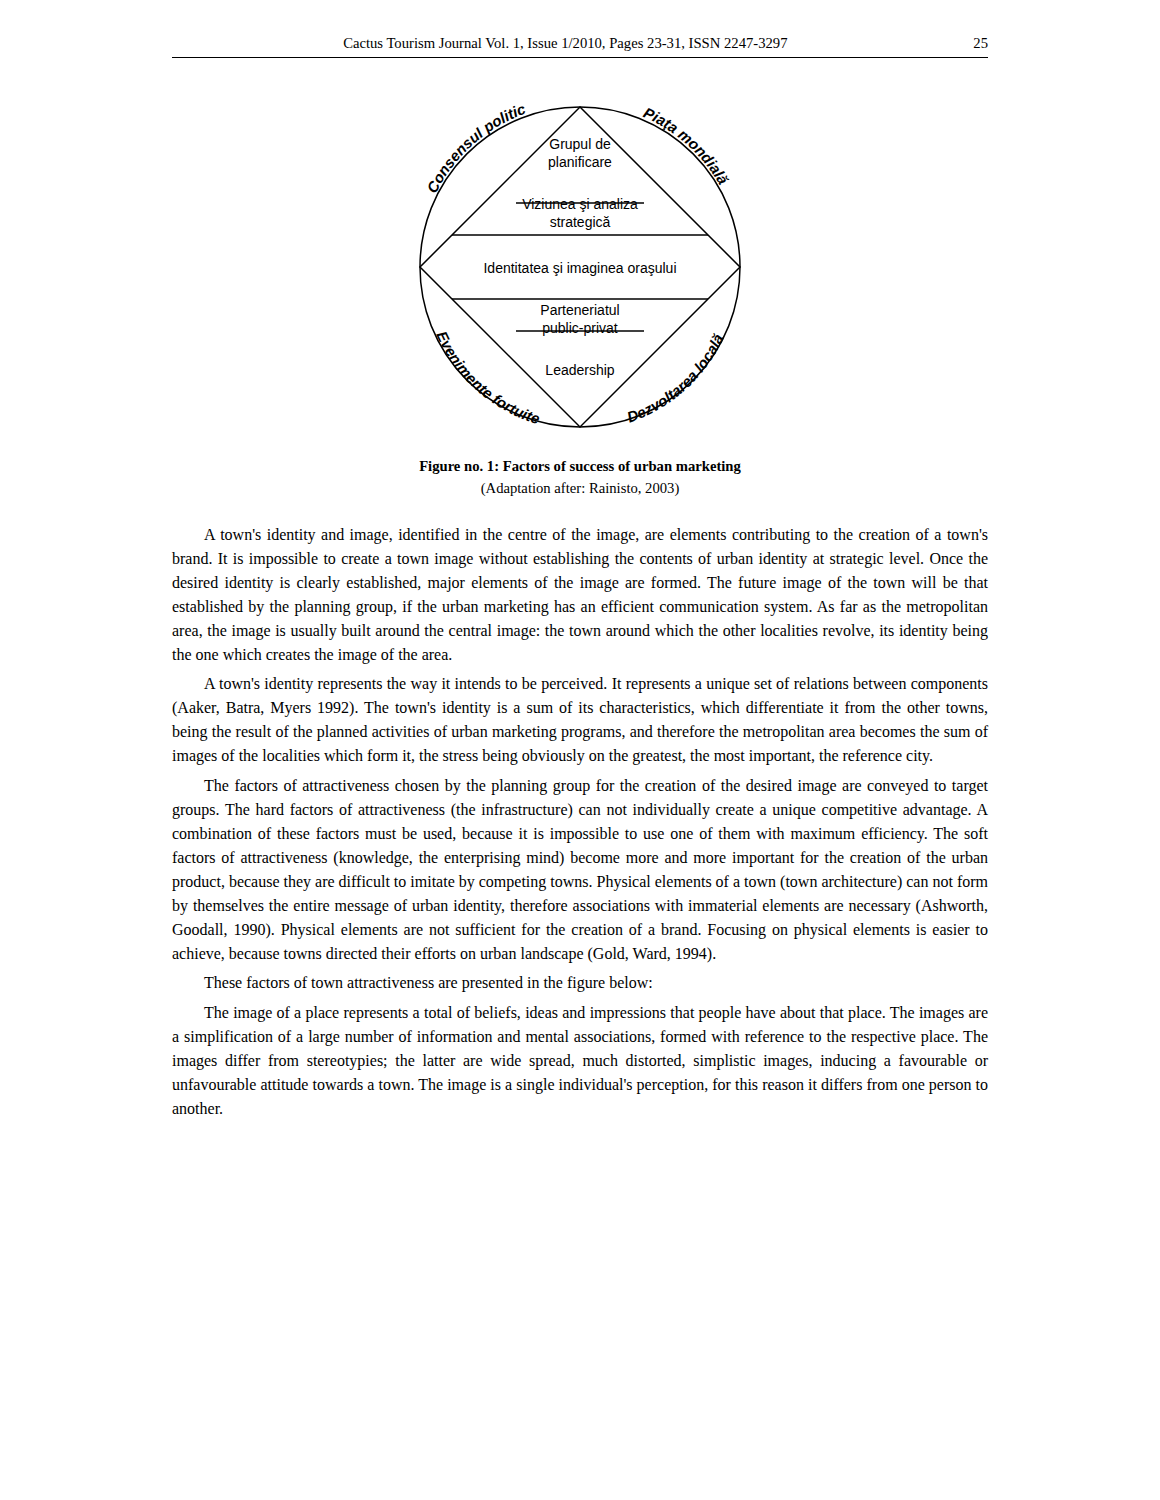Cactus Tourism Journal Vol. 1, Issue 1/2010, Pages 23-31, ISSN 2247-3297 25
Grupul de planificare Viziunea şi analiza strategică Identitatea şi imaginea oraşului Parteneriatul public-privat Leadership Consensul politic Piaţa mondială Evenimente fortuite Dezvoltarea locală
Figure no. 1: Factors of success of urban marketing (Adaptation after: Rainisto, 2003)
A town's identity and image, identified in the centre of the image, are elements contributing to the creation of a town's brand. It is impossible to create a town image without establishing the contents of urban identity at strategic level. Once the desired identity is clearly established, major elements of the image are formed. The future image of the town will be that established by the planning group, if the urban marketing has an efficient communication system. As far as the metropolitan area, the image is usually built around the central image: the town around which the other localities revolve, its identity being the one which creates the image of the area.
A town's identity represents the way it intends to be perceived. It represents a unique set of relations between components (Aaker, Batra, Myers 1992). The town's identity is a sum of its characteristics, which differentiate it from the other towns, being the result of the planned activities of urban marketing programs, and therefore the metropolitan area becomes the sum of images of the localities which form it, the stress being obviously on the greatest, the most important, the reference city.
The factors of attractiveness chosen by the planning group for the creation of the desired image are conveyed to target groups. The hard factors of attractiveness (the infrastructure) can not individually create a unique competitive advantage. A combination of these factors must be used, because it is impossible to use one of them with maximum efficiency. The soft factors of attractiveness (knowledge, the enterprising mind) become more and more important for the creation of the urban product, because they are difficult to imitate by competing towns. Physical elements of a town (town architecture) can not form by themselves the entire message of urban identity, therefore associations with immaterial elements are necessary (Ashworth, Goodall, 1990). Physical elements are not sufficient for the creation of a brand. Focusing on physical elements is easier to achieve, because towns directed their efforts on urban landscape (Gold, Ward, 1994).
These factors of town attractiveness are presented in the figure below:
The image of a place represents a total of beliefs, ideas and impressions that people have about that place. The images are a simplification of a large number of information and mental associations, formed with reference to the respective place. The images differ from stereotypies; the latter are wide spread, much distorted, simplistic images, inducing a favourable or unfavourable attitude towards a town. The image is a single individual's perception, for this reason it differs from one person to another.